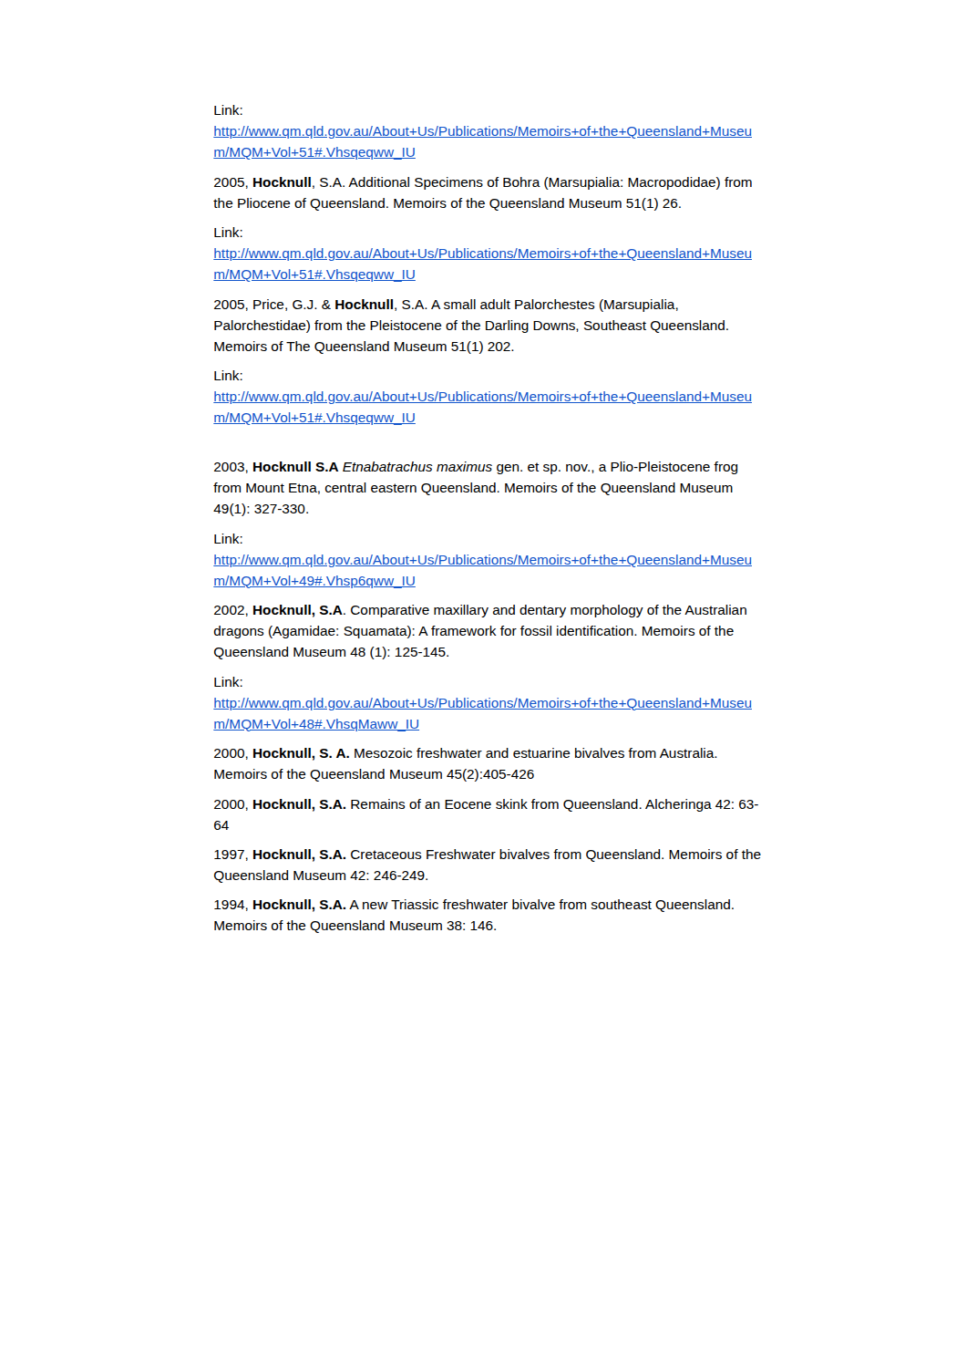Link:
http://www.qm.qld.gov.au/About+Us/Publications/Memoirs+of+the+Queensland+Museum/MQM+Vol+51#.Vhsqeqww_IU
2005, Hocknull, S.A. Additional Specimens of Bohra (Marsupialia: Macropodidae) from the Pliocene of Queensland. Memoirs of the Queensland Museum 51(1) 26.
Link:
http://www.qm.qld.gov.au/About+Us/Publications/Memoirs+of+the+Queensland+Museum/MQM+Vol+51#.Vhsqeqww_IU
2005, Price, G.J. & Hocknull, S.A. A small adult Palorchestes (Marsupialia, Palorchestidae) from the Pleistocene of the Darling Downs, Southeast Queensland. Memoirs of The Queensland Museum 51(1) 202.
Link:
http://www.qm.qld.gov.au/About+Us/Publications/Memoirs+of+the+Queensland+Museum/MQM+Vol+51#.Vhsqeqww_IU
2003, Hocknull S.A Etnabatrachus maximus gen. et sp. nov., a Plio-Pleistocene frog from Mount Etna, central eastern Queensland. Memoirs of the Queensland Museum 49(1): 327-330.
Link:
http://www.qm.qld.gov.au/About+Us/Publications/Memoirs+of+the+Queensland+Museum/MQM+Vol+49#.Vhsp6qww_IU
2002, Hocknull, S.A. Comparative maxillary and dentary morphology of the Australian dragons (Agamidae: Squamata): A framework for fossil identification. Memoirs of the Queensland Museum 48 (1): 125-145.
Link:
http://www.qm.qld.gov.au/About+Us/Publications/Memoirs+of+the+Queensland+Museum/MQM+Vol+48#.VhsqMaww_IU
2000, Hocknull, S. A. Mesozoic freshwater and estuarine bivalves from Australia. Memoirs of the Queensland Museum 45(2):405-426
2000, Hocknull, S.A. Remains of an Eocene skink from Queensland. Alcheringa 42: 63-64
1997, Hocknull, S.A. Cretaceous Freshwater bivalves from Queensland. Memoirs of the Queensland Museum 42: 246-249.
1994, Hocknull, S.A. A new Triassic freshwater bivalve from southeast Queensland. Memoirs of the Queensland Museum 38: 146.